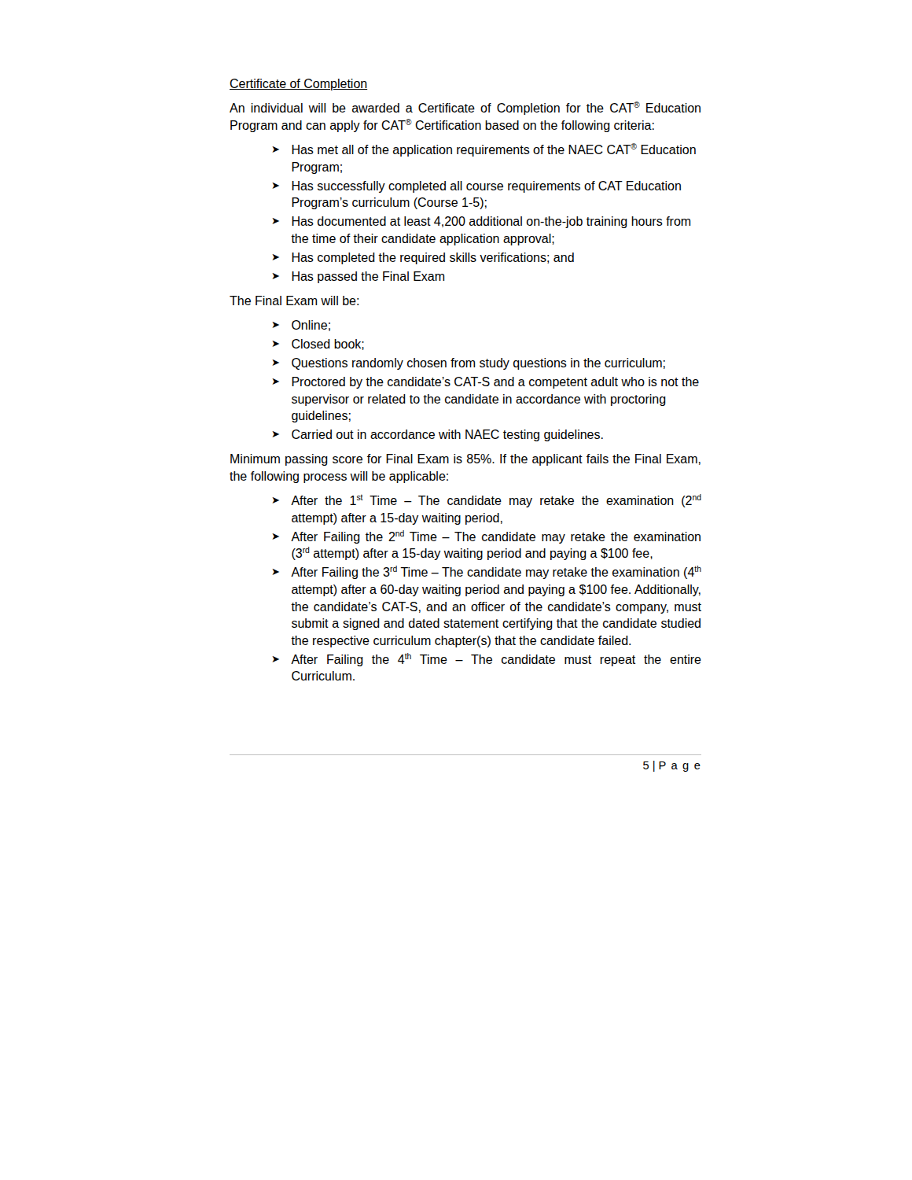Certificate of Completion
An individual will be awarded a Certificate of Completion for the CAT® Education Program and can apply for CAT® Certification based on the following criteria:
Has met all of the application requirements of the NAEC CAT® Education Program;
Has successfully completed all course requirements of CAT Education Program’s curriculum (Course 1-5);
Has documented at least 4,200 additional on-the-job training hours from the time of their candidate application approval;
Has completed the required skills verifications; and
Has passed the Final Exam
The Final Exam will be:
Online;
Closed book;
Questions randomly chosen from study questions in the curriculum;
Proctored by the candidate’s CAT-S and a competent adult who is not the supervisor or related to the candidate in accordance with proctoring guidelines;
Carried out in accordance with NAEC testing guidelines.
Minimum passing score for Final Exam is 85%. If the applicant fails the Final Exam, the following process will be applicable:
After the 1st Time – The candidate may retake the examination (2nd attempt) after a 15-day waiting period,
After Failing the 2nd Time – The candidate may retake the examination (3rd attempt) after a 15-day waiting period and paying a $100 fee,
After Failing the 3rd Time – The candidate may retake the examination (4th attempt) after a 60-day waiting period and paying a $100 fee. Additionally, the candidate’s CAT-S, and an officer of the candidate’s company, must submit a signed and dated statement certifying that the candidate studied the respective curriculum chapter(s) that the candidate failed.
After Failing the 4th Time – The candidate must repeat the entire Curriculum.
5 | P a g e